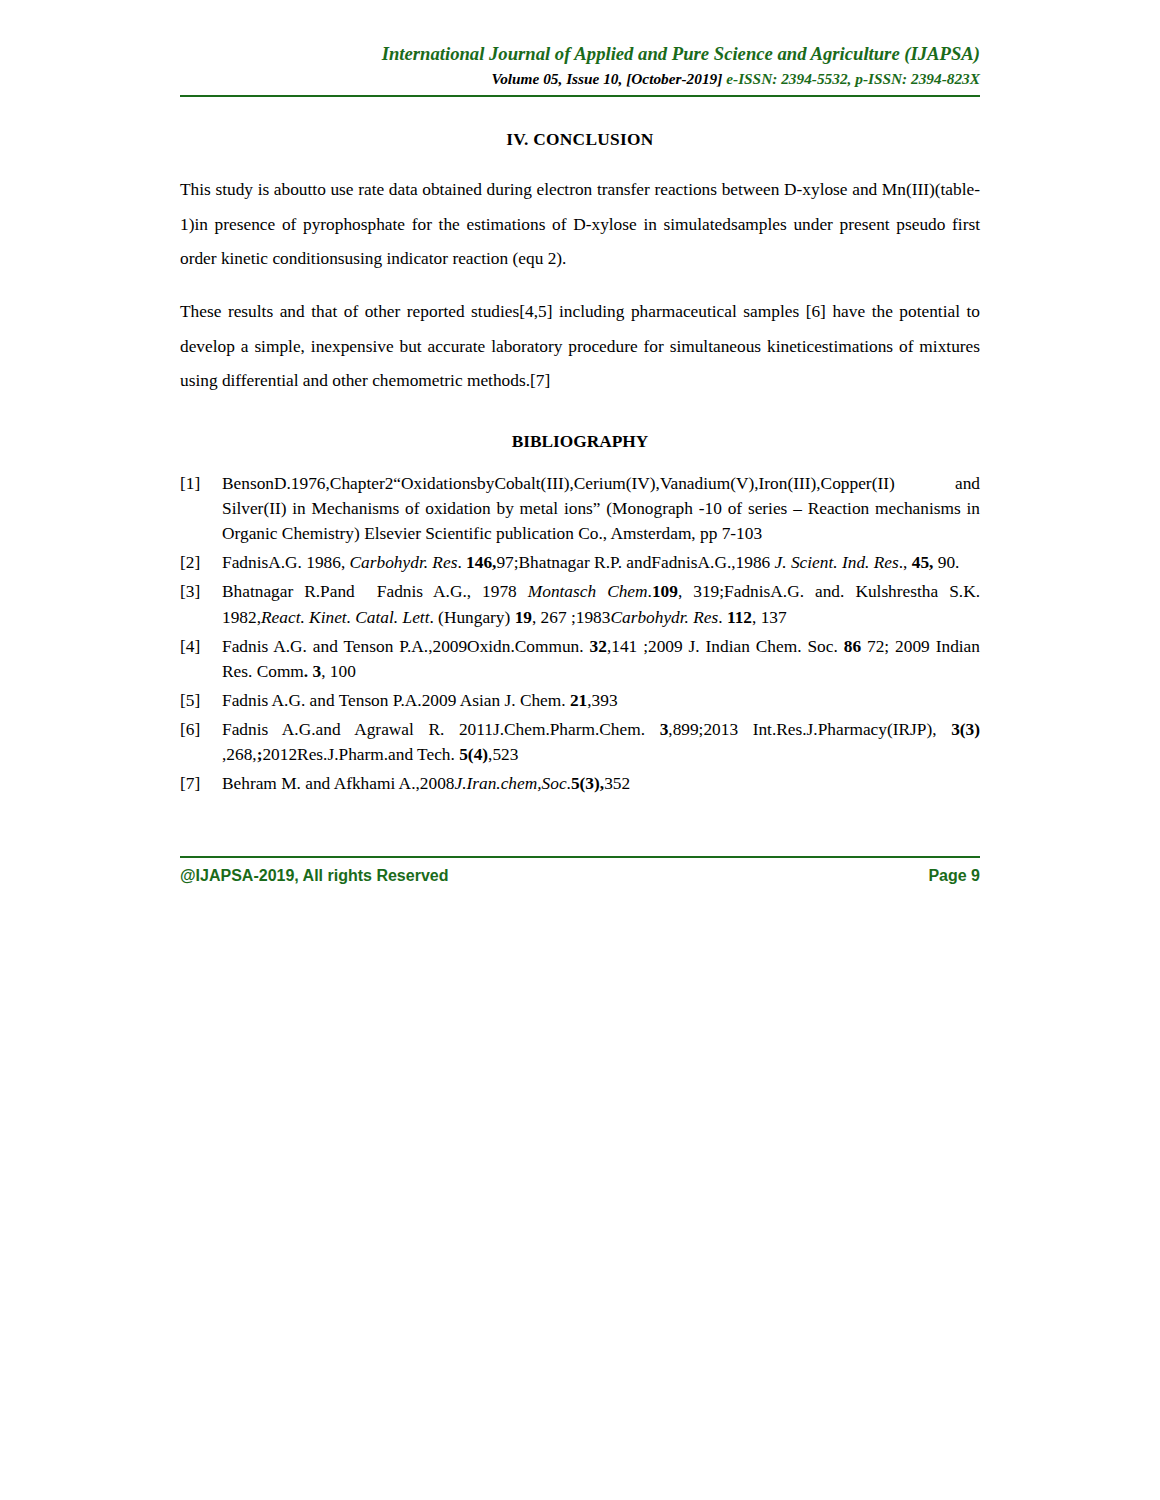International Journal of Applied and Pure Science and Agriculture (IJAPSA) Volume 05, Issue 10, [October-2019] e-ISSN: 2394-5532, p-ISSN: 2394-823X
IV. CONCLUSION
This study is aboutto use rate data obtained during electron transfer reactions between D-xylose and Mn(III)(table-1)in presence of pyrophosphate for the estimations of D-xylose in simulatedsamples under present pseudo first order kinetic conditionsusing indicator reaction (equ 2).
These results and that of other reported studies[4,5] including pharmaceutical samples [6] have the potential to develop a simple, inexpensive but accurate laboratory procedure for simultaneous kineticestimations of mixtures using differential and other chemometric methods.[7]
BIBLIOGRAPHY
BensonD.1976,Chapter2“OxidationsbyCobalt(III),Cerium(IV),Vanadium(V),Iron(III),Copper(II) and Silver(II) in Mechanisms of oxidation by metal ions” (Monograph -10 of series – Reaction mechanisms in Organic Chemistry) Elsevier Scientific publication Co., Amsterdam, pp 7-103
FadnisA.G. 1986, Carbohydr. Res. 146, 97;Bhatnagar R.P. andFadnisA.G.,1986 J. Scient. Ind. Res., 45, 90.
Bhatnagar R.Pand Fadnis A.G., 1978 Montasch Chem.109, 319;FadnisA.G. and. Kulshrestha S.K. 1982,React. Kinet. Catal. Lett. (Hungary) 19, 267 ;1983Carbohydr. Res. 112, 137
Fadnis A.G. and Tenson P.A.,2009Oxidn.Commun. 32,141 ;2009 J. Indian Chem. Soc. 86 72; 2009 Indian Res. Comm. 3, 100
Fadnis A.G. and Tenson P.A.2009 Asian J. Chem. 21,393
Fadnis A.G.and Agrawal R. 2011J.Chem.Pharm.Chem. 3,899;2013 Int.Res.J.Pharmacy(IRJP), 3(3) ,268,; 2012Res.J.Pharm.and Tech. 5(4),523
Behram M. and Afkhami A.,2008J.Iran.chem,Soc.5(3), 352
@IJAPSA-2019, All rights Reserved Page 9